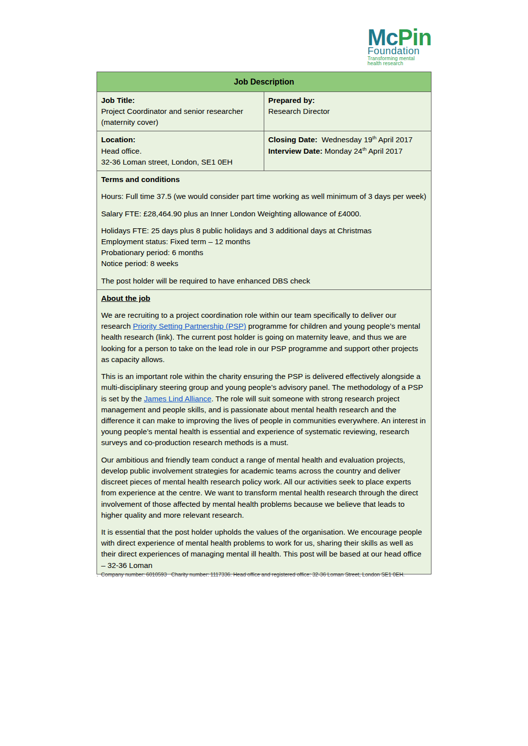McPin
Foundation
Transforming mental
health research
| Job Description |
| --- |
| Job Title: Project Coordinator and senior researcher (maternity cover) | Prepared by: Research Director |
| Location: Head office. 32-36 Loman street, London, SE1 0EH | Closing Date: Wednesday 19 th April 2017 Interview Date: Monday 24 th April 2017 |
| Terms and conditions Hours: Full time 37.5 (we would consider part time working as well minimum of 3 days per week) Salary FTE: £28,464.90 plus an Inner London Weighting allowance of £4000. Holidays FTE: 25 days plus 8 public holidays and 3 additional days at Christmas Employment status: Fixed term – 12 months Probationary period: 6 months Notice period: 8 weeks The post holder will be required to have enhanced DBS check |
| About the job We are recruiting to a project coordination role within our team specifically to deliver our research Priority Setting Partnership (PSP) programme for children and young people’s mental health research (link). The current post holder is going on maternity leave, and thus we are looking for a person to take on the lead role in our PSP programme and support other projects as capacity allows. This is an important role within the charity ensuring the PSP is delivered effectively alongside a multi-disciplinary steering group and young people’s advisory panel. The methodology of a PSP is set by the James Lind Alliance . The role will suit someone with strong research project management and people skills, and is passionate about mental health research and the difference it can make to improving the lives of people in communities everywhere. An interest in young people’s mental health is essential and experience of systematic reviewing, research surveys and co-production research methods is a must. Our ambitious and friendly team conduct a range of mental health and evaluation projects, develop public involvement strategies for academic teams across the country and deliver discreet pieces of mental health research policy work. All our activities seek to place experts from experience at the centre. We want to transform mental health research through the direct involvement of those affected by mental health problems because we believe that leads to higher quality and more relevant research. It is essential that the post holder upholds the values of the organisation. We encourage people with direct experience of mental health problems to work for us, sharing their skills as well as their direct experiences of managing mental ill health. This post will be based at our head office – 32-36 Loman |
. Company number: 6010593 Charity number: 1117336. Head office and registered office: 32-36 Loman Street, London SE1 0EH.